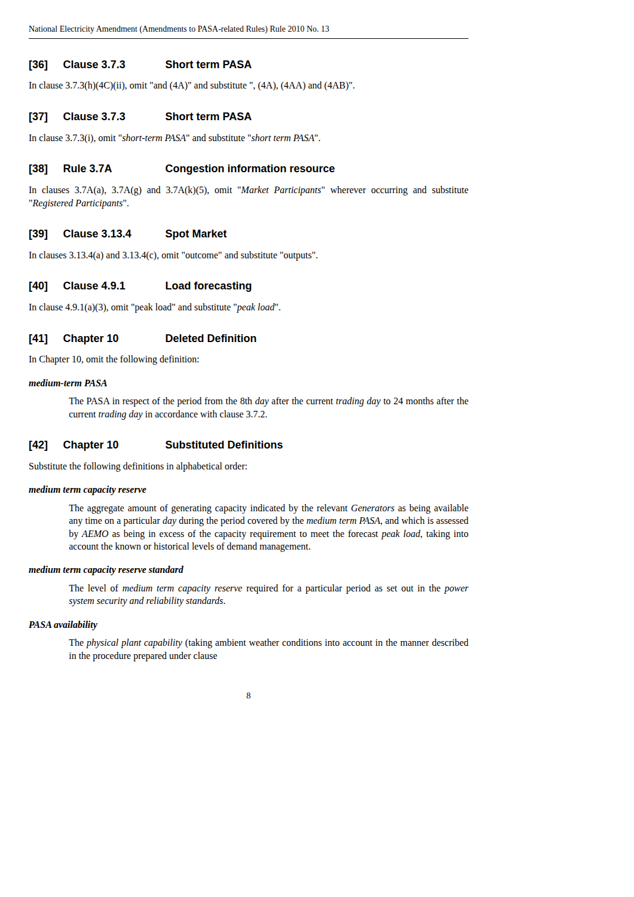National Electricity Amendment (Amendments to PASA-related Rules) Rule 2010 No. 13
[36] Clause 3.7.3 Short term PASA
In clause 3.7.3(h)(4C)(ii), omit "and (4A)" and substitute ", (4A), (4AA) and (4AB)".
[37] Clause 3.7.3 Short term PASA
In clause 3.7.3(i), omit "short-term PASA" and substitute "short term PASA".
[38] Rule 3.7ACongestion information resource
In clauses 3.7A(a), 3.7A(g) and 3.7A(k)(5), omit "Market Participants" wherever occurring and substitute "Registered Participants".
[39] Clause 3.13.4 Spot Market
In clauses 3.13.4(a) and 3.13.4(c), omit "outcome" and substitute "outputs".
[40] Clause 4.9.1 Load forecasting
In clause 4.9.1(a)(3), omit "peak load" and substitute "peak load".
[41] Chapter 10 Deleted Definition
In Chapter 10, omit the following definition:
medium-term PASA
The PASA in respect of the period from the 8th day after the current trading day to 24 months after the current trading day in accordance with clause 3.7.2.
[42] Chapter 10 Substituted Definitions
Substitute the following definitions in alphabetical order:
medium term capacity reserve
The aggregate amount of generating capacity indicated by the relevant Generators as being available any time on a particular day during the period covered by the medium term PASA, and which is assessed by AEMO as being in excess of the capacity requirement to meet the forecast peak load, taking into account the known or historical levels of demand management.
medium term capacity reserve standard
The level of medium term capacity reserve required for a particular period as set out in the power system security and reliability standards.
PASA availability
The physical plant capability (taking ambient weather conditions into account in the manner described in the procedure prepared under clause
8